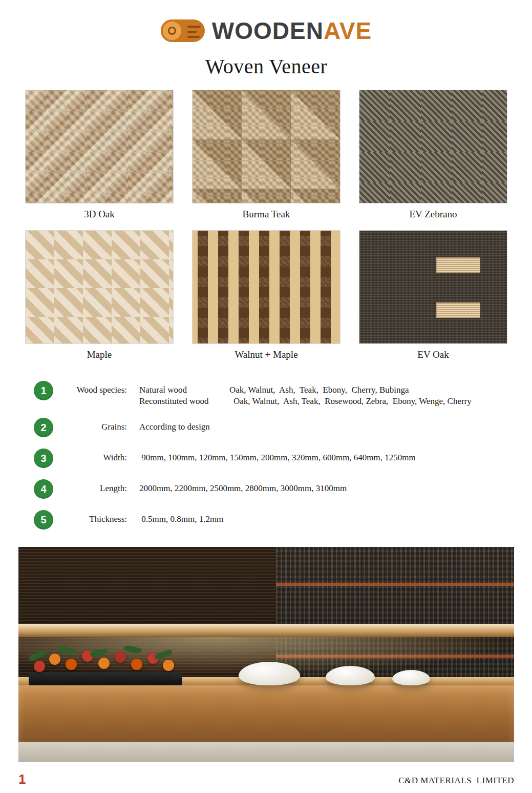WOODEN AVE
Woven Veneer
3D Oak
Burma Teak
EV Zebrano
Maple
Walnut + Maple
EV Oak
1 Wood species: Natural wood Oak, Walnut, Ash, Teak, Ebony, Cherry, Bubinga Reconstituted wood Oak, Walnut, Ash, Teak, Rosewood, Zebra, Ebony, Wenge, Cherry
2 Grains: According to design
3 Width: 90mm, 100mm, 120mm, 150mm, 200mm, 320mm, 600mm, 640mm, 1250mm
4 Length: 2000mm, 2200mm, 2500mm, 2800mm, 3000mm, 3100mm
5 Thickness: 0.5mm, 0.8mm, 1.2mm
1
C&D MATERIALS LIMITED